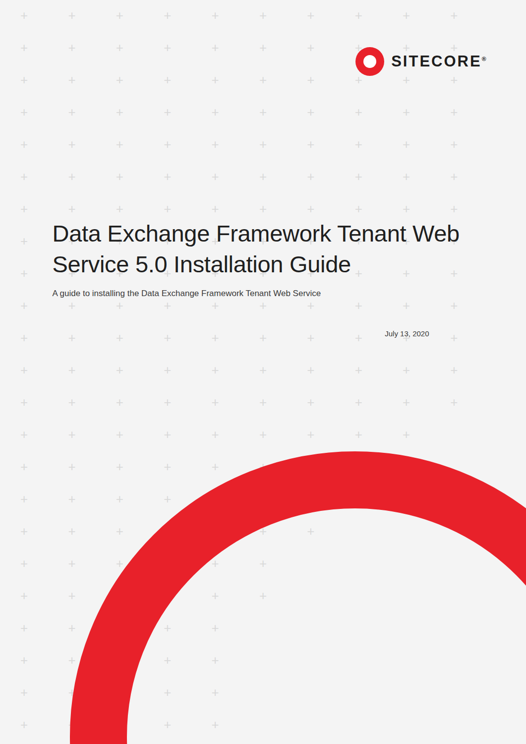++++++++++ ++++++++++ ++++++++++ ++++++++++ ++++++++++ ++++++++++ ++++++++++ ++++++++++ ++++++++++ ++++++++++ ++++++++++ ++++++++++ ++++++++++ +++++++++ ++++++++ +++++++ +++++++ ++++++ ++++++ +++++ +++++ +++++ +++++
SITECORE®
Data Exchange Framework Tenant Web Service 5.0 Installation Guide
A guide to installing the Data Exchange Framework Tenant Web Service
July 13, 2020